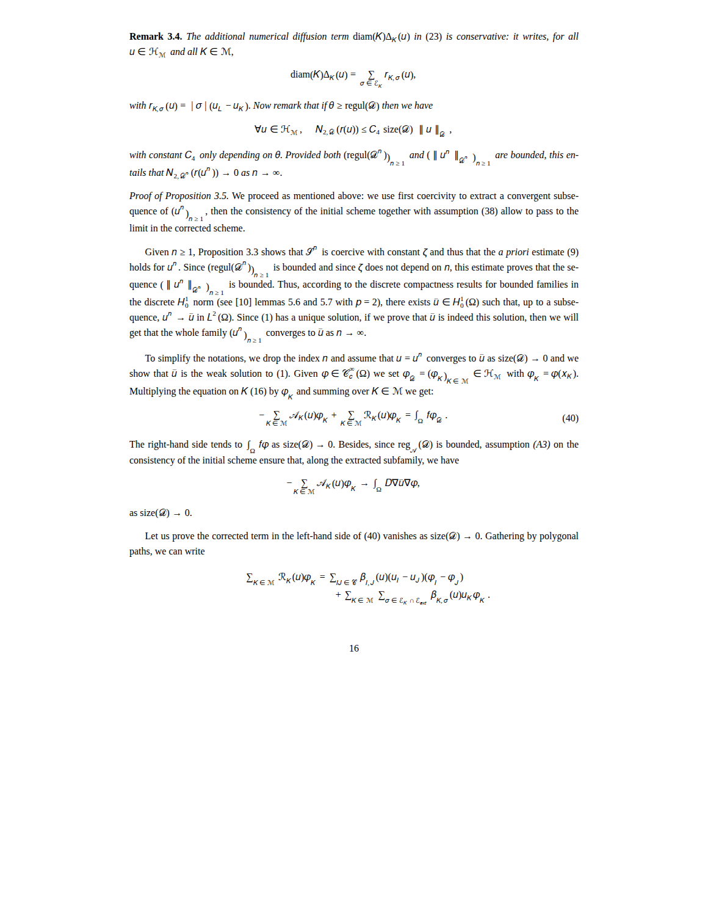Remark 3.4. The additional numerical diffusion term diam(K)ΔK(u) in (23) is conservative: it writes, for all u∈ℋℳ and all K∈ℳ,
diam(K)ΔK(u) = ∑ σ∈ℰK rK,σ(u),
with rK,σ(u)=|σ|(uL−uK). Now remark that if θ≥regul(𝒟) then we have
∀u∈ℋℳ, N2,𝒟(r(u)) ≤ C4size(𝒟) ∥u∥𝒟,
with constant C4 only depending on θ. Provided both (regul(𝒟n))n≥1 and (∥un∥𝒟n)n≥1 are bounded, this entails that N2,𝒟n(r(un))→0 as n→∞.
Proof of Proposition 3.5. We proceed as mentioned above: we use first coercivity to extract a convergent subsequence of (un)n≥1, then the consistency of the initial scheme together with assumption (38) allow to pass to the limit in the corrected scheme.
Given n≥1, Proposition 3.3 shows that 𝒮n is coercive with constant ζ and thus that the a priori estimate (9) holds for un. Since (regul(𝒟n))n≥1 is bounded and since ζ does not depend on n, this estimate proves that the sequence (∥un∥𝒟n)n≥1 is bounded. Thus, according to the discrete compactness results for bounded families in the discrete H01 norm (see [10] lemmas 5.6 and 5.7 with p=2), there exists u¯∈H01(Ω) such that, up to a subsequence, un→u¯ in L2(Ω). Since (1) has a unique solution, if we prove that u¯ is indeed this solution, then we will get that the whole family (un)n≥1 converges to u¯ as n→∞.
To simplify the notations, we drop the index n and assume that u=un converges to u¯ as size(𝒟)→0 and we show that u¯ is the weak solution to (1). Given φ∈𝒞c∞(Ω) we set φ𝒟=(φK)K∈ℳ∈ℋℳ with φK=φ(xK). Multiplying the equation on K (16) by φK and summing over K∈ℳ we get:
− ∑ K∈ℳ 𝒜K(u)φK + ∑ K∈ℳ ℛK(u)φK = ∫Ω fφ𝒟. (40)
The right-hand side tends to ∫Ωfφ as size(𝒟)→0. Besides, since reg𝒜(𝒟) is bounded, assumption (A3) on the consistency of the initial scheme ensure that, along the extracted subfamily, we have
− ∑ K∈ℳ 𝒜K(u)φK → ∫Ω D∇u¯∇φ,
as size(𝒟)→0.
Let us prove the corrected term in the left-hand side of (40) vanishes as size(𝒟)→0. Gathering by polygonal paths, we can write
∑ K∈ℳ ℛK(u)φK = ∑ IJ∈𝒞 βI,J(u) (uI−uJ) (φI−φJ) + ∑ K∈ℳ ∑ σ∈ℰK∩ℰext βK,σ(u) uKφK.
16